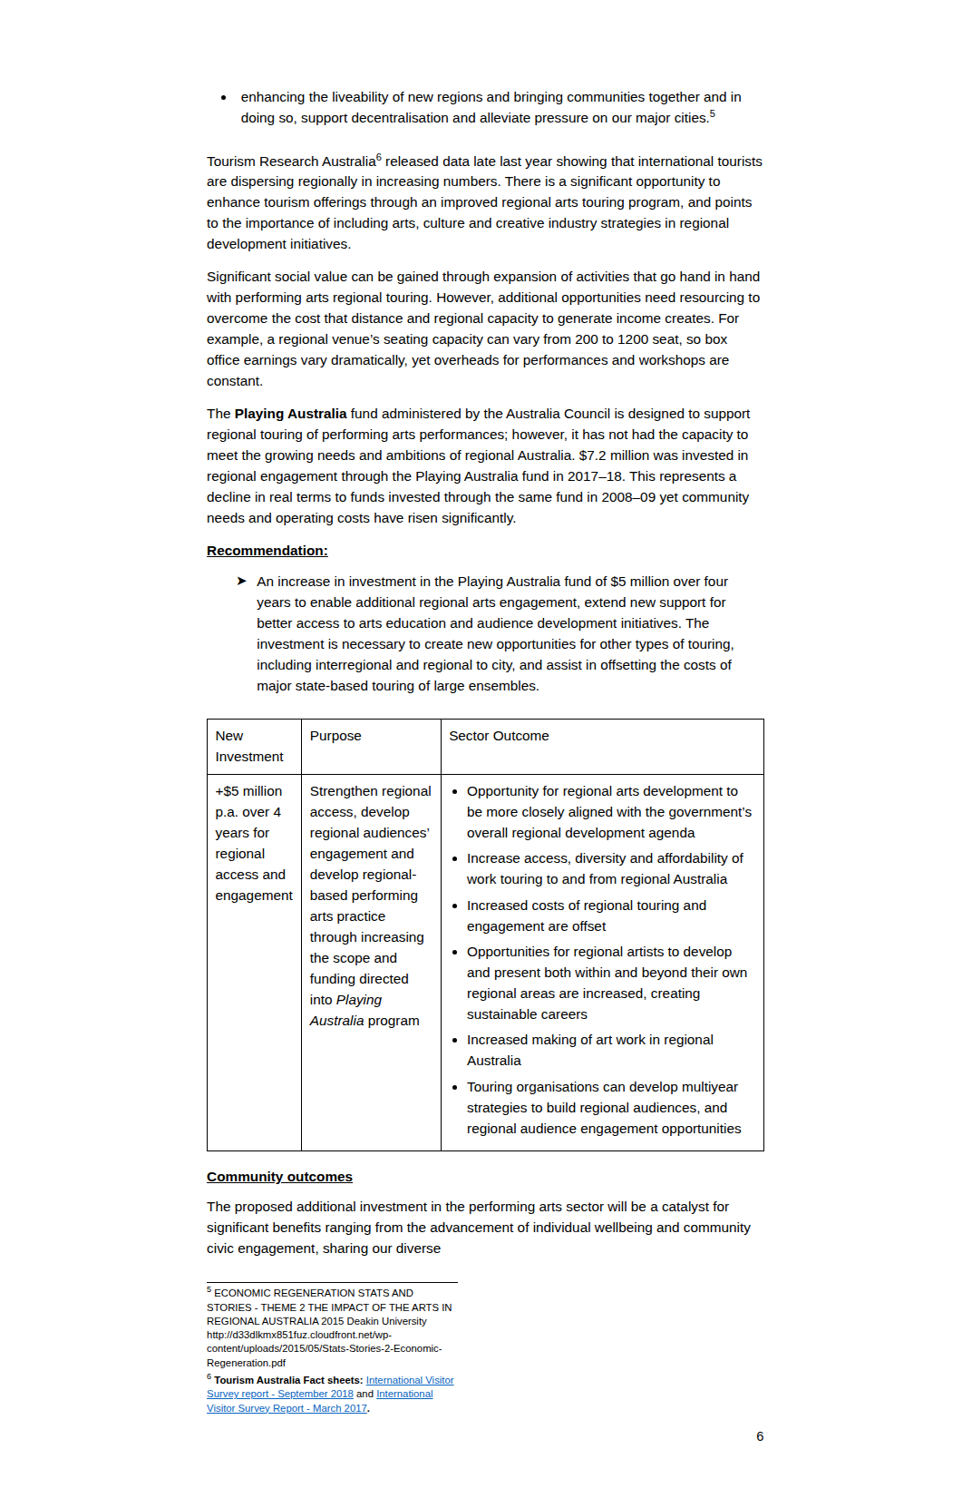enhancing the liveability of new regions and bringing communities together and in doing so, support decentralisation and alleviate pressure on our major cities.5
Tourism Research Australia6 released data late last year showing that international tourists are dispersing regionally in increasing numbers. There is a significant opportunity to enhance tourism offerings through an improved regional arts touring program, and points to the importance of including arts, culture and creative industry strategies in regional development initiatives.
Significant social value can be gained through expansion of activities that go hand in hand with performing arts regional touring. However, additional opportunities need resourcing to overcome the cost that distance and regional capacity to generate income creates. For example, a regional venue’s seating capacity can vary from 200 to 1200 seat, so box office earnings vary dramatically, yet overheads for performances and workshops are constant.
The Playing Australia fund administered by the Australia Council is designed to support regional touring of performing arts performances; however, it has not had the capacity to meet the growing needs and ambitions of regional Australia. $7.2 million was invested in regional engagement through the Playing Australia fund in 2017–18. This represents a decline in real terms to funds invested through the same fund in 2008–09 yet community needs and operating costs have risen significantly.
Recommendation:
An increase in investment in the Playing Australia fund of $5 million over four years to enable additional regional arts engagement, extend new support for better access to arts education and audience development initiatives. The investment is necessary to create new opportunities for other types of touring, including interregional and regional to city, and assist in offsetting the costs of major state-based touring of large ensembles.
| New Investment | Purpose | Sector Outcome |
| +$5 million p.a. over 4 years for regional access and engagement | Strengthen regional access, develop regional audiences’ engagement and develop regional-based performing arts practice through increasing the scope and funding directed into Playing Australia program | Opportunity for regional arts development to be more closely aligned with the government’s overall regional development agenda Increase access, diversity and affordability of work touring to and from regional Australia Increased costs of regional touring and engagement are offset Opportunities for regional artists to develop and present both within and beyond their own regional areas are increased, creating sustainable careers Increased making of art work in regional Australia Touring organisations can develop multiyear strategies to build regional audiences, and regional audience engagement opportunities |
Community outcomes
The proposed additional investment in the performing arts sector will be a catalyst for significant benefits ranging from the advancement of individual wellbeing and community civic engagement, sharing our diverse
5 ECONOMIC REGENERATION STATS AND STORIES - THEME 2 THE IMPACT OF THE ARTS IN REGIONAL AUSTRALIA 2015 Deakin University http://d33dlkmx851fuz.cloudfront.net/wp-content/uploads/2015/05/Stats-Stories-2-Economic-Regeneration.pdf
6 Tourism Australia Fact sheets: International Visitor Survey report - September 2018 and International Visitor Survey Report - March 2017.
6